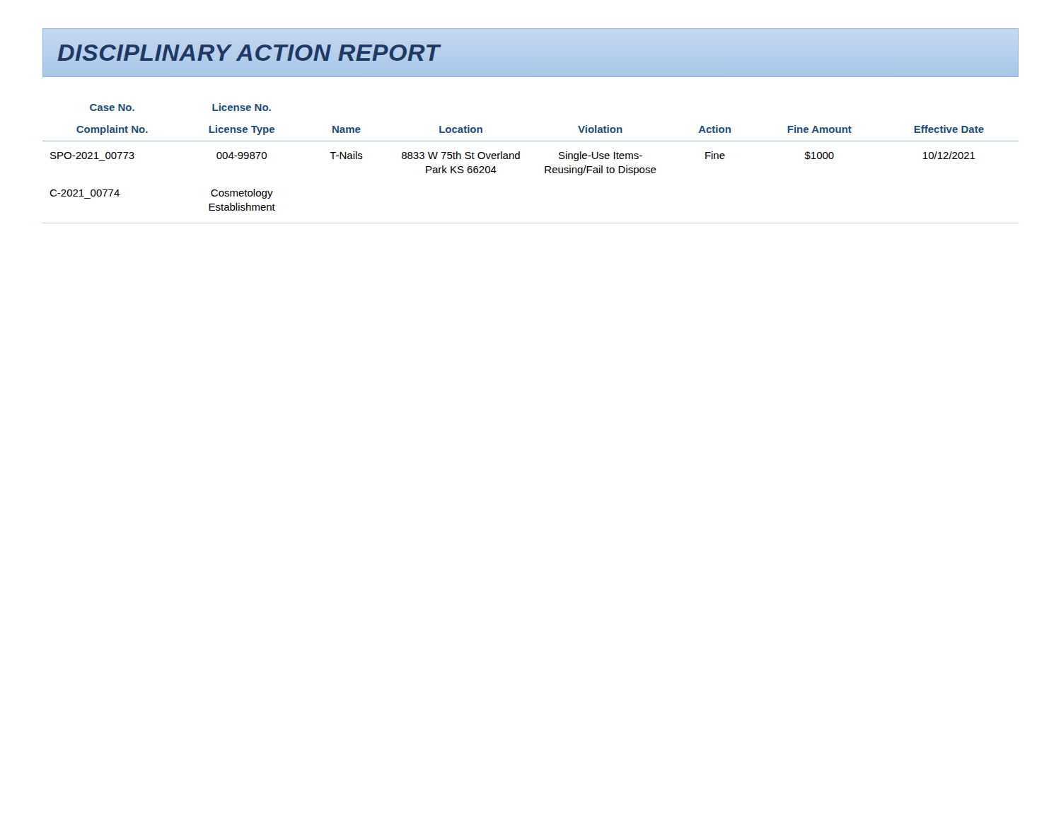DISCIPLINARY ACTION REPORT
| Case No. | License No. | | | | | | |
| --- | --- | --- | --- | --- | --- | --- | --- |
| Complaint No. | License Type | Name | Location | Violation | Action | Fine Amount | Effective Date |
| SPO-2021_00773 | 004-99870 | T-Nails | 8833 W 75th St Overland Park KS 66204 | Single-Use Items-Reusing/Fail to Dispose | Fine | $1000 | 10/12/2021 |
| C-2021_00774 | Cosmetology Establishment | | | | | | |